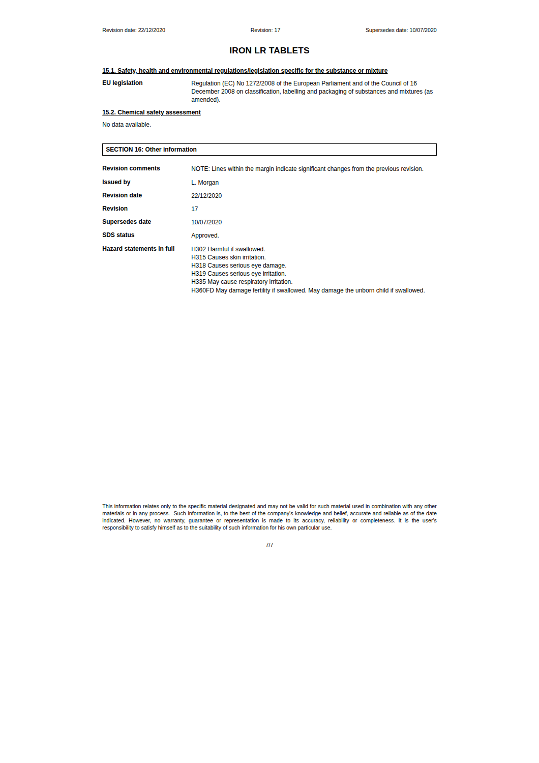Revision date: 22/12/2020
Revision: 17
Supersedes date: 10/07/2020
IRON LR TABLETS
15.1. Safety, health and environmental regulations/legislation specific for the substance or mixture
EU legislation
Regulation (EC) No 1272/2008 of the European Parliament and of the Council of 16 December 2008 on classification, labelling and packaging of substances and mixtures (as amended).
15.2. Chemical safety assessment
No data available.
SECTION 16: Other information
Revision comments
NOTE: Lines within the margin indicate significant changes from the previous revision.
Issued by
L. Morgan
Revision date
22/12/2020
Revision
17
Supersedes date
10/07/2020
SDS status
Approved.
Hazard statements in full
H302 Harmful if swallowed.
H315 Causes skin irritation.
H318 Causes serious eye damage.
H319 Causes serious eye irritation.
H335 May cause respiratory irritation.
H360FD May damage fertility if swallowed. May damage the unborn child if swallowed.
This information relates only to the specific material designated and may not be valid for such material used in combination with any other materials or in any process. Such information is, to the best of the company's knowledge and belief, accurate and reliable as of the date indicated. However, no warranty, guarantee or representation is made to its accuracy, reliability or completeness. It is the user's responsibility to satisfy himself as to the suitability of such information for his own particular use.
7/7